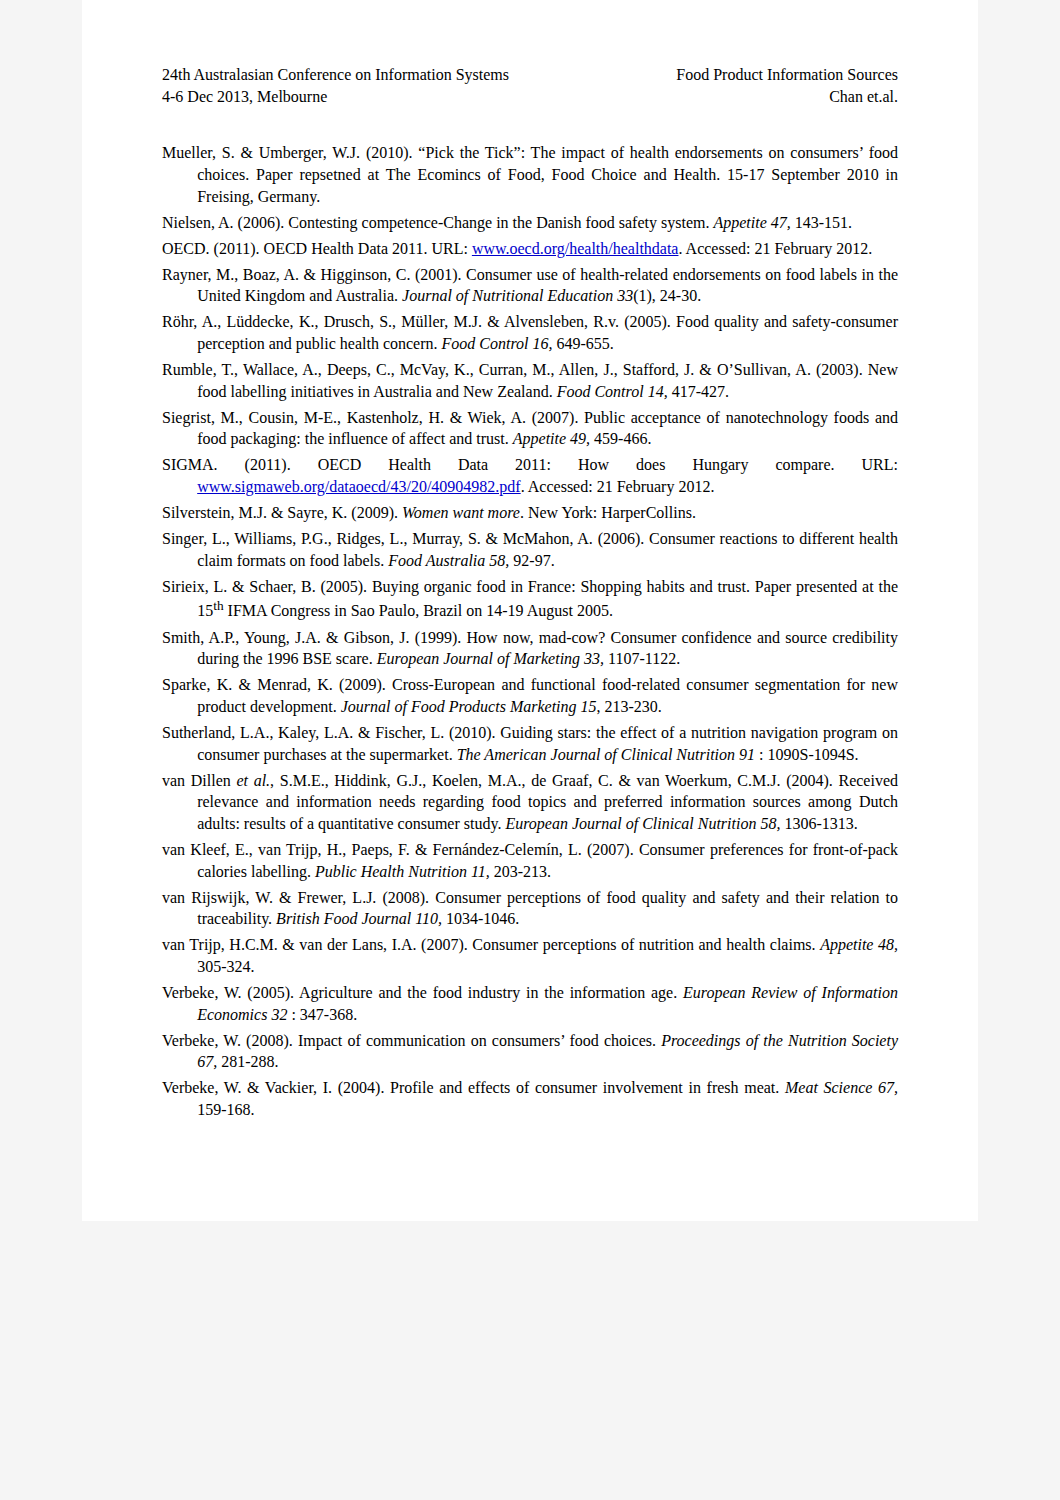24th Australasian Conference on Information Systems
4-6 Dec 2013, Melbourne
Food Product Information Sources
Chan et.al.
Mueller, S. & Umberger, W.J. (2010). “Pick the Tick”: The impact of health endorsements on consumers’ food choices. Paper repsetned at The Ecomincs of Food, Food Choice and Health. 15-17 September 2010 in Freising, Germany.
Nielsen, A. (2006). Contesting competence-Change in the Danish food safety system. Appetite 47, 143-151.
OECD. (2011). OECD Health Data 2011. URL: www.oecd.org/health/healthdata. Accessed: 21 February 2012.
Rayner, M., Boaz, A. & Higginson, C. (2001). Consumer use of health-related endorsements on food labels in the United Kingdom and Australia. Journal of Nutritional Education 33(1), 24-30.
Röhr, A., Lüddecke, K., Drusch, S., Müller, M.J. & Alvensleben, R.v. (2005). Food quality and safety-consumer perception and public health concern. Food Control 16, 649-655.
Rumble, T., Wallace, A., Deeps, C., McVay, K., Curran, M., Allen, J., Stafford, J. & O’Sullivan, A. (2003). New food labelling initiatives in Australia and New Zealand. Food Control 14, 417-427.
Siegrist, M., Cousin, M-E., Kastenholz, H. & Wiek, A. (2007). Public acceptance of nanotechnology foods and food packaging: the influence of affect and trust. Appetite 49, 459-466.
SIGMA. (2011). OECD Health Data 2011: How does Hungary compare. URL: www.sigmaweb.org/dataoecd/43/20/40904982.pdf. Accessed: 21 February 2012.
Silverstein, M.J. & Sayre, K. (2009). Women want more. New York: HarperCollins.
Singer, L., Williams, P.G., Ridges, L., Murray, S. & McMahon, A. (2006). Consumer reactions to different health claim formats on food labels. Food Australia 58, 92-97.
Sirieix, L. & Schaer, B. (2005). Buying organic food in France: Shopping habits and trust. Paper presented at the 15th IFMA Congress in Sao Paulo, Brazil on 14-19 August 2005.
Smith, A.P., Young, J.A. & Gibson, J. (1999). How now, mad-cow? Consumer confidence and source credibility during the 1996 BSE scare. European Journal of Marketing 33, 1107-1122.
Sparke, K. & Menrad, K. (2009). Cross-European and functional food-related consumer segmentation for new product development. Journal of Food Products Marketing 15, 213-230.
Sutherland, L.A., Kaley, L.A. & Fischer, L. (2010). Guiding stars: the effect of a nutrition navigation program on consumer purchases at the supermarket. The American Journal of Clinical Nutrition 91 : 1090S-1094S.
van Dillen et al., S.M.E., Hiddink, G.J., Koelen, M.A., de Graaf, C. & van Woerkum, C.M.J. (2004). Received relevance and information needs regarding food topics and preferred information sources among Dutch adults: results of a quantitative consumer study. European Journal of Clinical Nutrition 58, 1306-1313.
van Kleef, E., van Trijp, H., Paeps, F. & Fernández-Celemín, L. (2007). Consumer preferences for front-of-pack calories labelling. Public Health Nutrition 11, 203-213.
van Rijswijk, W. & Frewer, L.J. (2008). Consumer perceptions of food quality and safety and their relation to traceability. British Food Journal 110, 1034-1046.
van Trijp, H.C.M. & van der Lans, I.A. (2007). Consumer perceptions of nutrition and health claims. Appetite 48, 305-324.
Verbeke, W. (2005). Agriculture and the food industry in the information age. European Review of Information Economics 32 : 347-368.
Verbeke, W. (2008). Impact of communication on consumers’ food choices. Proceedings of the Nutrition Society 67, 281-288.
Verbeke, W. & Vackier, I. (2004). Profile and effects of consumer involvement in fresh meat. Meat Science 67, 159-168.